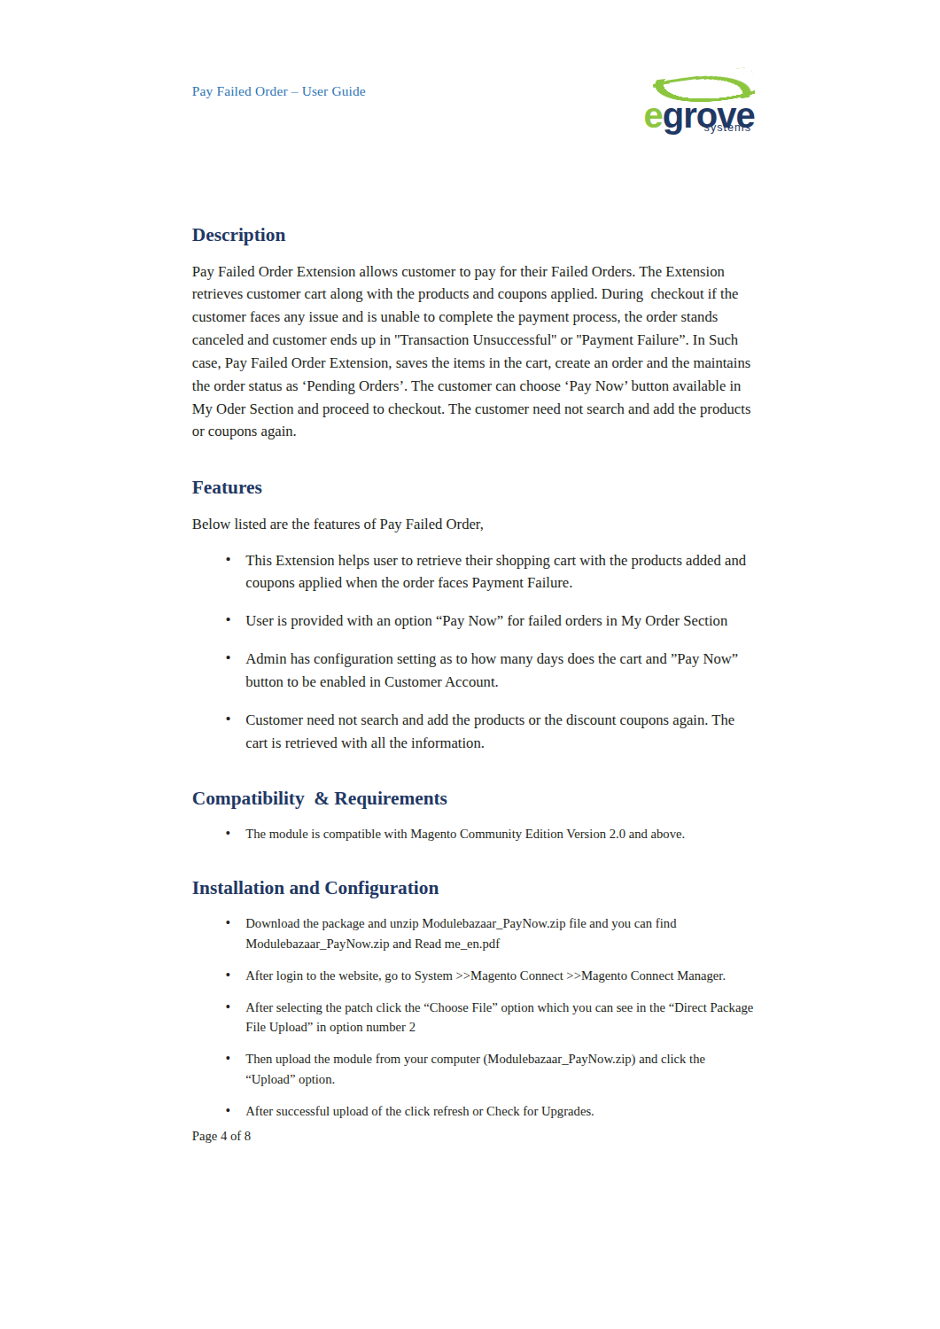Pay Failed Order – User Guide
egrove
systems
Description
Pay Failed Order Extension allows customer to pay for their Failed Orders. The Extension retrieves customer cart along with the products and coupons applied. During checkout if the customer faces any issue and is unable to complete the payment process, the order stands canceled and customer ends up in ''Transaction Unsuccessful'' or ''Payment Failure”. In Such case, Pay Failed Order Extension, saves the items in the cart, create an order and the maintains the order status as ‘Pending Orders’. The customer can choose ‘Pay Now’ button available in My Oder Section and proceed to checkout. The customer need not search and add the products or coupons again.
Features
Below listed are the features of Pay Failed Order,
This Extension helps user to retrieve their shopping cart with the products added and coupons applied when the order faces Payment Failure.
User is provided with an option “Pay Now” for failed orders in My Order Section
Admin has configuration setting as to how many days does the cart and ”Pay Now” button to be enabled in Customer Account.
Customer need not search and add the products or the discount coupons again. The cart is retrieved with all the information.
Compatibility & Requirements
The module is compatible with Magento Community Edition Version 2.0 and above.
Installation and Configuration
Download the package and unzip Modulebazaar_PayNow.zip file and you can find Modulebazaar_PayNow.zip and Read me_en.pdf
After login to the website, go to System >>Magento Connect >>Magento Connect Manager.
After selecting the patch click the “Choose File” option which you can see in the “Direct Package File Upload” in option number 2
Then upload the module from your computer (Modulebazaar_PayNow.zip) and click the “Upload” option.
After successful upload of the click refresh or Check for Upgrades.
Page 4 of 8